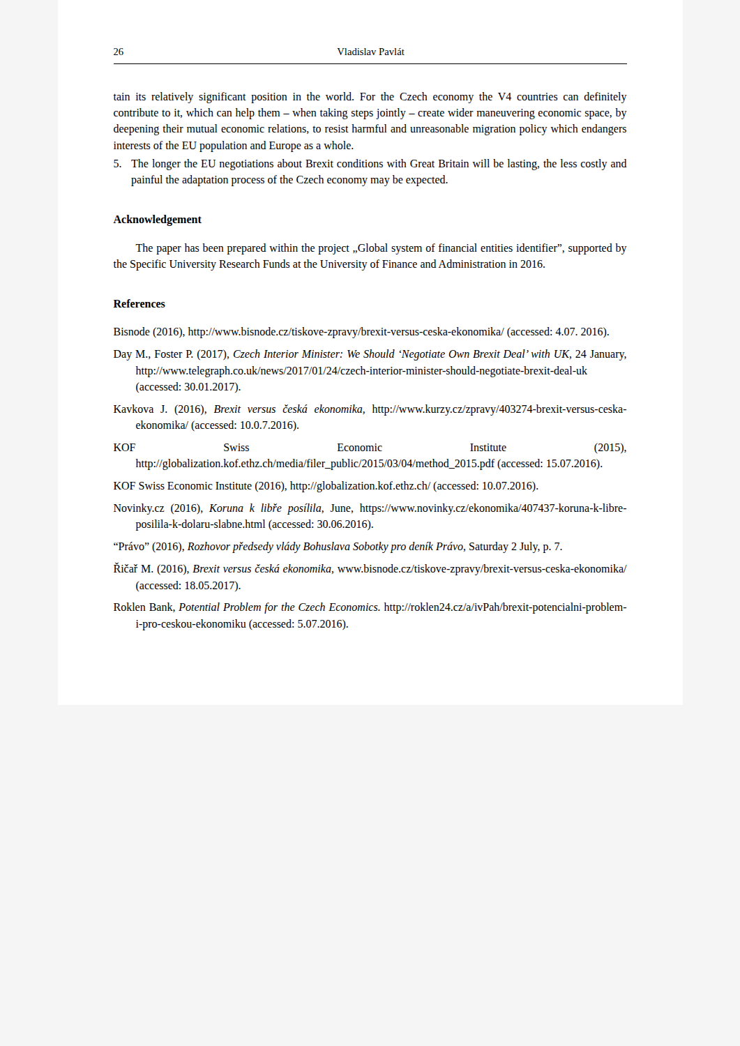26 Vladislav Pavlát
tain its relatively significant position in the world. For the Czech economy the V4 countries can definitely contribute to it, which can help them – when taking steps jointly – create wider maneuvering economic space, by deepening their mutual economic relations, to resist harmful and unreasonable migration policy which endangers interests of the EU population and Europe as a whole.
The longer the EU negotiations about Brexit conditions with Great Britain will be lasting, the less costly and painful the adaptation process of the Czech economy may be expected.
Acknowledgement
The paper has been prepared within the project „Global system of financial entities identifier”, supported by the Specific University Research Funds at the University of Finance and Administration in 2016.
References
Bisnode (2016), http://www.bisnode.cz/tiskove-zpravy/brexit-versus-ceska-ekonomika/ (accessed: 4.07. 2016).
Day M., Foster P. (2017), Czech Interior Minister: We Should ‘Negotiate Own Brexit Deal’ with UK, 24 January, http://www.telegraph.co.uk/news/2017/01/24/czech-interior-minister-should-negotiate-brexit-deal-uk (accessed: 30.01.2017).
Kavkova J. (2016), Brexit versus česká ekonomika, http://www.kurzy.cz/zpravy/403274-brexit-versus-ceska-ekonomika/ (accessed: 10.0.7.2016).
KOF Swiss Economic Institute (2015), http://globalization.kof.ethz.ch/media/filer_public/2015/03/04/method_2015.pdf (accessed: 15.07.2016).
KOF Swiss Economic Institute (2016), http://globalization.kof.ethz.ch/ (accessed: 10.07.2016).
Novinky.cz (2016), Koruna k libře posílila, June, https://www.novinky.cz/ekonomika/407437-koruna-k-libre-posilila-k-dolaru-slabne.html (accessed: 30.06.2016).
“Právo” (2016), Rozhovor předsedy vlády Bohuslava Sobotky pro deník Právo, Saturday 2 July, p. 7.
Řičař M. (2016), Brexit versus česká ekonomika, www.bisnode.cz/tiskove-zpravy/brexit-versus-ceska-ekonomika/ (accessed: 18.05.2017).
Roklen Bank, Potential Problem for the Czech Economics. http://roklen24.cz/a/ivPah/brexit-potencialni-problem-i-pro-ceskou-ekonomiku (accessed: 5.07.2016).